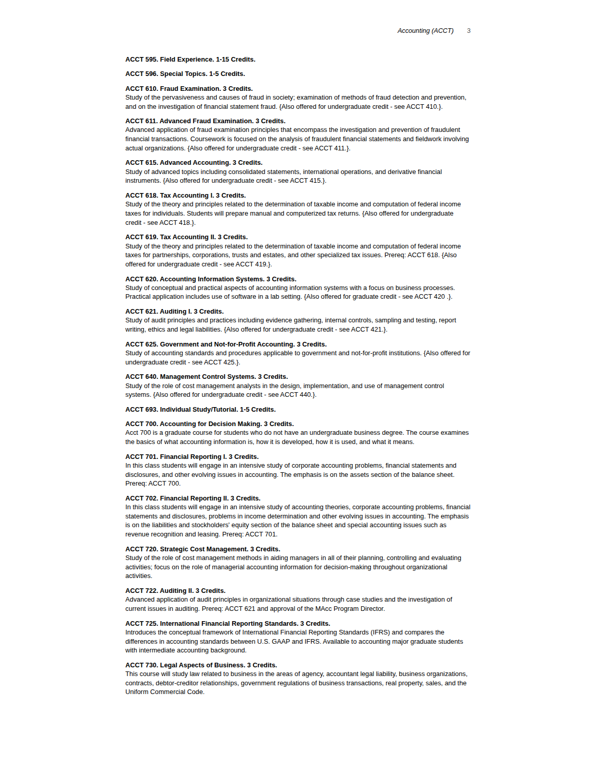Accounting (ACCT)3
ACCT 595. Field Experience. 1-15 Credits.
ACCT 596. Special Topics. 1-5 Credits.
ACCT 610. Fraud Examination. 3 Credits.
Study of the pervasiveness and causes of fraud in society; examination of methods of fraud detection and prevention, and on the investigation of financial statement fraud. {Also offered for undergraduate credit - see ACCT 410.}.
ACCT 611. Advanced Fraud Examination. 3 Credits.
Advanced application of fraud examination principles that encompass the investigation and prevention of fraudulent financial transactions. Coursework is focused on the analysis of fraudulent financial statements and fieldwork involving actual organizations. {Also offered for undergraduate credit - see ACCT 411.}.
ACCT 615. Advanced Accounting. 3 Credits.
Study of advanced topics including consolidated statements, international operations, and derivative financial instruments. {Also offered for undergraduate credit - see ACCT 415.}.
ACCT 618. Tax Accounting I. 3 Credits.
Study of the theory and principles related to the determination of taxable income and computation of federal income taxes for individuals. Students will prepare manual and computerized tax returns. {Also offered for undergraduate credit - see ACCT 418.}.
ACCT 619. Tax Accounting II. 3 Credits.
Study of the theory and principles related to the determination of taxable income and computation of federal income taxes for partnerships, corporations, trusts and estates, and other specialized tax issues. Prereq: ACCT 618. {Also offered for undergraduate credit - see ACCT 419.}.
ACCT 620. Accounting Information Systems. 3 Credits.
Study of conceptual and practical aspects of accounting information systems with a focus on business processes. Practical application includes use of software in a lab setting. {Also offered for graduate credit - see ACCT 420 .}.
ACCT 621. Auditing I. 3 Credits.
Study of audit principles and practices including evidence gathering, internal controls, sampling and testing, report writing, ethics and legal liabilities. {Also offered for undergraduate credit - see ACCT 421.}.
ACCT 625. Government and Not-for-Profit Accounting. 3 Credits.
Study of accounting standards and procedures applicable to government and not-for-profit institutions. {Also offered for undergraduate credit - see ACCT 425.}.
ACCT 640. Management Control Systems. 3 Credits.
Study of the role of cost management analysts in the design, implementation, and use of management control systems. {Also offered for undergraduate credit - see ACCT 440.}.
ACCT 693. Individual Study/Tutorial. 1-5 Credits.
ACCT 700. Accounting for Decision Making. 3 Credits.
Acct 700 is a graduate course for students who do not have an undergraduate business degree. The course examines the basics of what accounting information is, how it is developed, how it is used, and what it means.
ACCT 701. Financial Reporting I. 3 Credits.
In this class students will engage in an intensive study of corporate accounting problems, financial statements and disclosures, and other evolving issues in accounting. The emphasis is on the assets section of the balance sheet. Prereq: ACCT 700.
ACCT 702. Financial Reporting II. 3 Credits.
In this class students will engage in an intensive study of accounting theories, corporate accounting problems, financial statements and disclosures, problems in income determination and other evolving issues in accounting. The emphasis is on the liabilities and stockholders' equity section of the balance sheet and special accounting issues such as revenue recognition and leasing. Prereq: ACCT 701.
ACCT 720. Strategic Cost Management. 3 Credits.
Study of the role of cost management methods in aiding managers in all of their planning, controlling and evaluating activities; focus on the role of managerial accounting information for decision-making throughout organizational activities.
ACCT 722. Auditing II. 3 Credits.
Advanced application of audit principles in organizational situations through case studies and the investigation of current issues in auditing. Prereq: ACCT 621 and approval of the MAcc Program Director.
ACCT 725. International Financial Reporting Standards. 3 Credits.
Introduces the conceptual framework of International Financial Reporting Standards (IFRS) and compares the differences in accounting standards between U.S. GAAP and IFRS. Available to accounting major graduate students with intermediate accounting background.
ACCT 730. Legal Aspects of Business. 3 Credits.
This course will study law related to business in the areas of agency, accountant legal liability, business organizations, contracts, debtor-creditor relationships, government regulations of business transactions, real property, sales, and the Uniform Commercial Code.